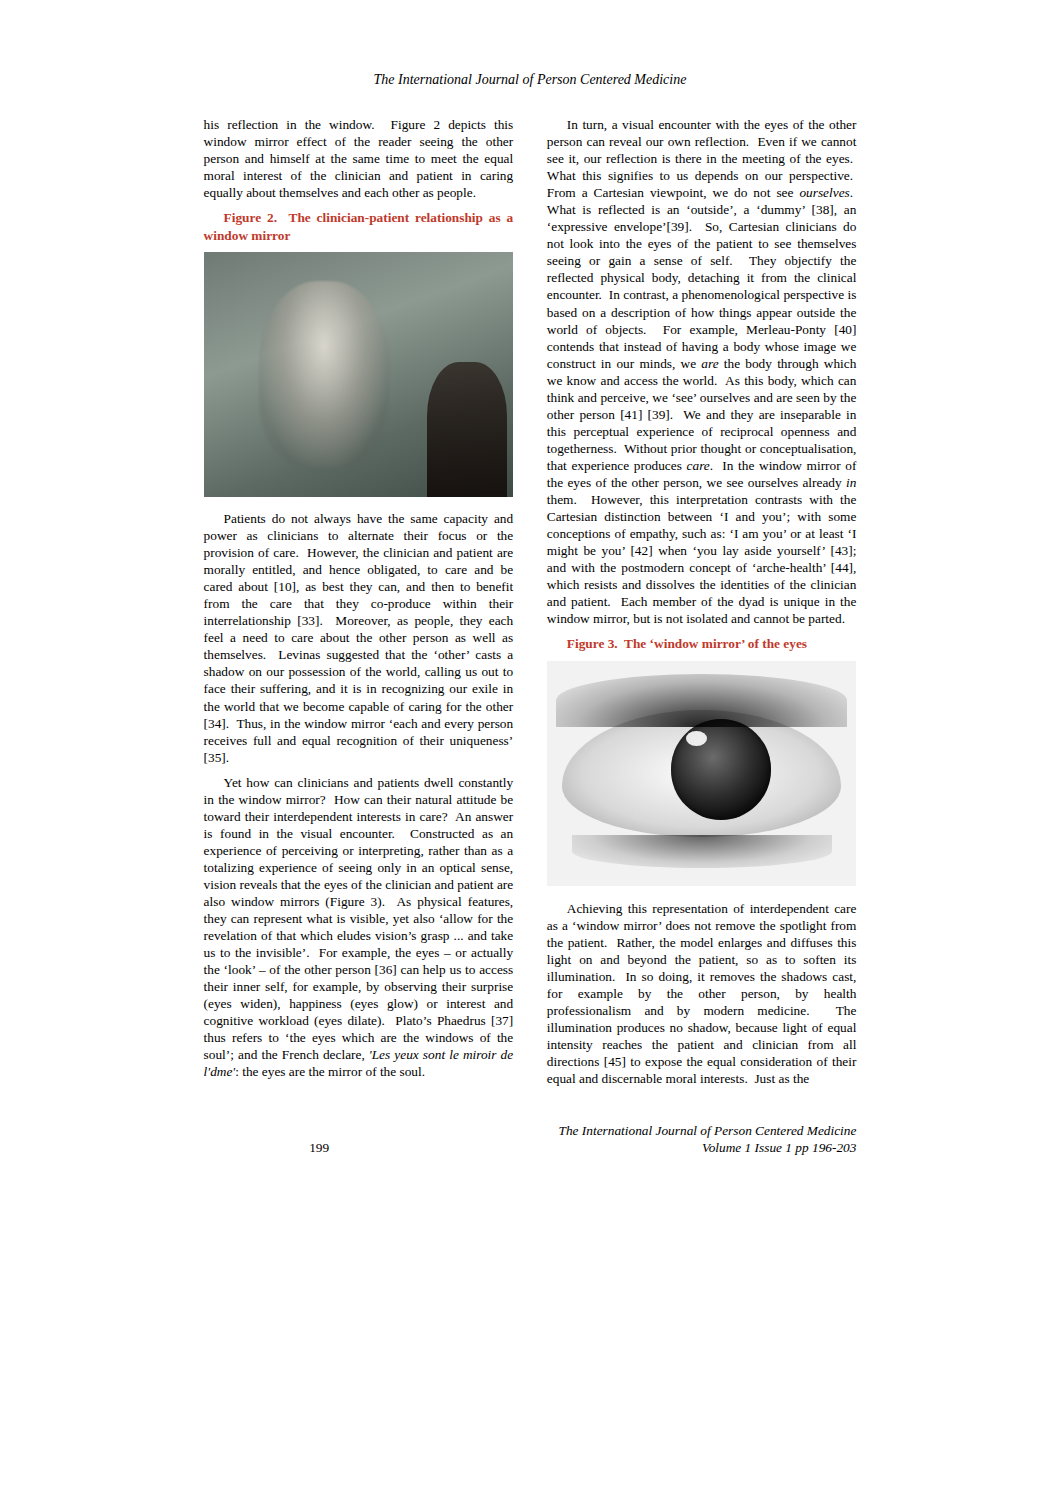The International Journal of Person Centered Medicine
his reflection in the window. Figure 2 depicts this window mirror effect of the reader seeing the other person and himself at the same time to meet the equal moral interest of the clinician and patient in caring equally about themselves and each other as people.
Figure 2. The clinician-patient relationship as a window mirror
Patients do not always have the same capacity and power as clinicians to alternate their focus or the provision of care. However, the clinician and patient are morally entitled, and hence obligated, to care and be cared about [10], as best they can, and then to benefit from the care that they co-produce within their interrelationship [33]. Moreover, as people, they each feel a need to care about the other person as well as themselves. Levinas suggested that the ‘other’ casts a shadow on our possession of the world, calling us out to face their suffering, and it is in recognizing our exile in the world that we become capable of caring for the other [34]. Thus, in the window mirror ‘each and every person receives full and equal recognition of their uniqueness’ [35].
Yet how can clinicians and patients dwell constantly in the window mirror? How can their natural attitude be toward their interdependent interests in care? An answer is found in the visual encounter. Constructed as an experience of perceiving or interpreting, rather than as a totalizing experience of seeing only in an optical sense, vision reveals that the eyes of the clinician and patient are also window mirrors (Figure 3). As physical features, they can represent what is visible, yet also ‘allow for the revelation of that which eludes vision’s grasp ... and take us to the invisible’. For example, the eyes – or actually the ‘look’ – of the other person [36] can help us to access their inner self, for example, by observing their surprise (eyes widen), happiness (eyes glow) or interest and cognitive workload (eyes dilate). Plato’s Phaedrus [37] thus refers to ‘the eyes which are the windows of the soul’; and the French declare, 'Les yeux sont le miroir de l'dme': the eyes are the mirror of the soul.
In turn, a visual encounter with the eyes of the other person can reveal our own reflection. Even if we cannot see it, our reflection is there in the meeting of the eyes. What this signifies to us depends on our perspective. From a Cartesian viewpoint, we do not see ourselves. What is reflected is an ‘outside’, a ‘dummy’ [38], an ‘expressive envelope’[39]. So, Cartesian clinicians do not look into the eyes of the patient to see themselves seeing or gain a sense of self. They objectify the reflected physical body, detaching it from the clinical encounter. In contrast, a phenomenological perspective is based on a description of how things appear outside the world of objects. For example, Merleau-Ponty [40] contends that instead of having a body whose image we construct in our minds, we are the body through which we know and access the world. As this body, which can think and perceive, we ‘see’ ourselves and are seen by the other person [41] [39]. We and they are inseparable in this perceptual experience of reciprocal openness and togetherness. Without prior thought or conceptualisation, that experience produces care. In the window mirror of the eyes of the other person, we see ourselves already in them. However, this interpretation contrasts with the Cartesian distinction between ‘I and you’; with some conceptions of empathy, such as: ‘I am you’ or at least ‘I might be you’ [42] when ‘you lay aside yourself’ [43]; and with the postmodern concept of ‘arche-health’ [44], which resists and dissolves the identities of the clinician and patient. Each member of the dyad is unique in the window mirror, but is not isolated and cannot be parted.
Figure 3. The ‘window mirror’ of the eyes
Achieving this representation of interdependent care as a ‘window mirror’ does not remove the spotlight from the patient. Rather, the model enlarges and diffuses this light on and beyond the patient, so as to soften its illumination. In so doing, it removes the shadows cast, for example by the other person, by health professionalism and by modern medicine. The illumination produces no shadow, because light of equal intensity reaches the patient and clinician from all directions [45] to expose the equal consideration of their equal and discernable moral interests. Just as the
199
The International Journal of Person Centered Medicine
Volume 1 Issue 1 pp 196-203